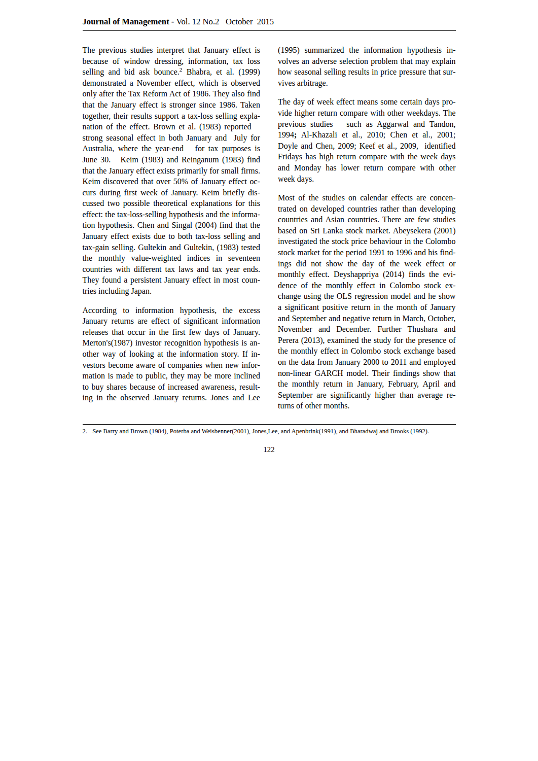Journal of Management - Vol. 12 No.2 October 2015
The previous studies interpret that January effect is because of window dressing, information, tax loss selling and bid ask bounce.2 Bhabra, et al. (1999) demonstrated a November effect, which is observed only after the Tax Reform Act of 1986. They also find that the January effect is stronger since 1986. Taken together, their results support a tax-loss selling explanation of the effect. Brown et al. (1983) reported strong seasonal effect in both January and July for Australia, where the year-end for tax purposes is June 30. Keim (1983) and Reinganum (1983) find that the January effect exists primarily for small firms. Keim discovered that over 50% of January effect occurs during first week of January. Keim briefly discussed two possible theoretical explanations for this effect: the tax-loss-selling hypothesis and the information hypothesis. Chen and Singal (2004) find that the January effect exists due to both tax-loss selling and tax-gain selling. Gultekin and Gultekin, (1983) tested the monthly value-weighted indices in seventeen countries with different tax laws and tax year ends. They found a persistent January effect in most countries including Japan.
According to information hypothesis, the excess January returns are effect of significant information releases that occur in the first few days of January. Merton's(1987) investor recognition hypothesis is another way of looking at the information story. If investors become aware of companies when new information is made to public, they may be more inclined to buy shares because of increased awareness, resulting in the observed January returns. Jones and Lee (1995) summarized the information hypothesis involves an adverse selection problem that may explain how seasonal selling results in price pressure that survives arbitrage.
The day of week effect means some certain days provide higher return compare with other weekdays. The previous studies such as Aggarwal and Tandon, 1994; Al-Khazali et al., 2010; Chen et al., 2001; Doyle and Chen, 2009; Keef et al., 2009, identified Fridays has high return compare with the week days and Monday has lower return compare with other week days.
Most of the studies on calendar effects are concentrated on developed countries rather than developing countries and Asian countries. There are few studies based on Sri Lanka stock market. Abeysekera (2001) investigated the stock price behaviour in the Colombo stock market for the period 1991 to 1996 and his findings did not show the day of the week effect or monthly effect. Deyshappriya (2014) finds the evidence of the monthly effect in Colombo stock exchange using the OLS regression model and he show a significant positive return in the month of January and September and negative return in March, October, November and December. Further Thushara and Perera (2013), examined the study for the presence of the monthly effect in Colombo stock exchange based on the data from January 2000 to 2011 and employed non-linear GARCH model. Their findings show that the monthly return in January, February, April and September are significantly higher than average returns of other months.
2. See Barry and Brown (1984), Poterba and Weisbenner(2001), Jones,Lee, and Apenbrink(1991), and Bharadwaj and Brooks (1992).
122